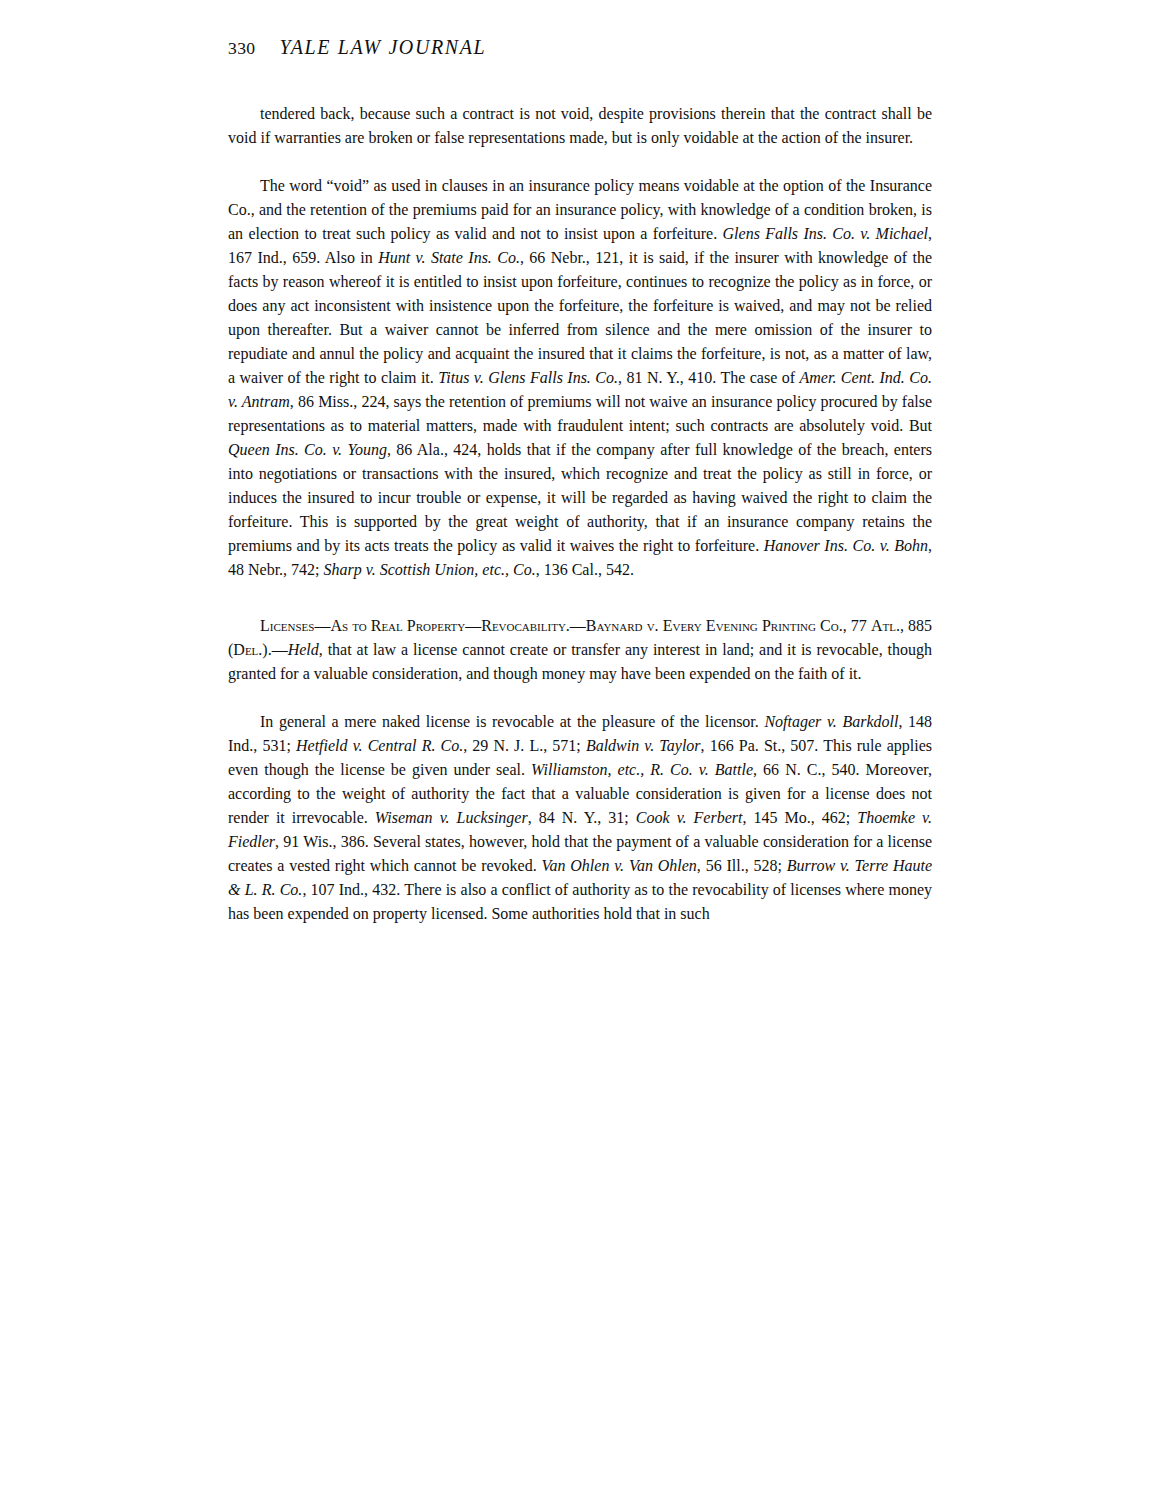330 YALE LAW JOURNAL
tendered back, because such a contract is not void, despite provisions therein that the contract shall be void if warranties are broken or false representations made, but is only voidable at the action of the insurer.
The word “void” as used in clauses in an insurance policy means voidable at the option of the Insurance Co., and the retention of the premiums paid for an insurance policy, with knowledge of a condition broken, is an election to treat such policy as valid and not to insist upon a forfeiture. Glens Falls Ins. Co. v. Michael, 167 Ind., 659. Also in Hunt v. State Ins. Co., 66 Nebr., 121, it is said, if the insurer with knowledge of the facts by reason whereof it is entitled to insist upon forfeiture, continues to recognize the policy as in force, or does any act inconsistent with insistence upon the forfeiture, the forfeiture is waived, and may not be relied upon thereafter. But a waiver cannot be inferred from silence and the mere omission of the insurer to repudiate and annul the policy and acquaint the insured that it claims the forfeiture, is not, as a matter of law, a waiver of the right to claim it. Titus v. Glens Falls Ins. Co., 81 N. Y., 410. The case of Amer. Cent. Ind. Co. v. Antram, 86 Miss., 224, says the retention of premiums will not waive an insurance policy procured by false representations as to material matters, made with fraudulent intent; such contracts are absolutely void. But Queen Ins. Co. v. Young, 86 Ala., 424, holds that if the company after full knowledge of the breach, enters into negotiations or transactions with the insured, which recognize and treat the policy as still in force, or induces the insured to incur trouble or expense, it will be regarded as having waived the right to claim the forfeiture. This is supported by the great weight of authority, that if an insurance company retains the premiums and by its acts treats the policy as valid it waives the right to forfeiture. Hanover Ins. Co. v. Bohn, 48 Nebr., 742; Sharp v. Scottish Union, etc., Co., 136 Cal., 542.
Licenses—As to Real Property—Revocability.—Baynard v. Every Evening Printing Co., 77 Atl., 885 (Del.).—Held, that at law a license cannot create or transfer any interest in land; and it is revocable, though granted for a valuable consideration, and though money may have been expended on the faith of it.
In general a mere naked license is revocable at the pleasure of the licensor. Noftager v. Barkdoll, 148 Ind., 531; Hetfield v. Central R. Co., 29 N. J. L., 571; Baldwin v. Taylor, 166 Pa. St., 507. This rule applies even though the license be given under seal. Williamston, etc., R. Co. v. Battle, 66 N. C., 540. Moreover, according to the weight of authority the fact that a valuable consideration is given for a license does not render it irrevocable. Wiseman v. Lucksinger, 84 N. Y., 31; Cook v. Ferbert, 145 Mo., 462; Thoemke v. Fiedler, 91 Wis., 386. Several states, however, hold that the payment of a valuable consideration for a license creates a vested right which cannot be revoked. Van Ohlen v. Van Ohlen, 56 Ill., 528; Burrow v. Terre Haute & L. R. Co., 107 Ind., 432. There is also a conflict of authority as to the revocability of licenses where money has been expended on property licensed. Some authorities hold that in such